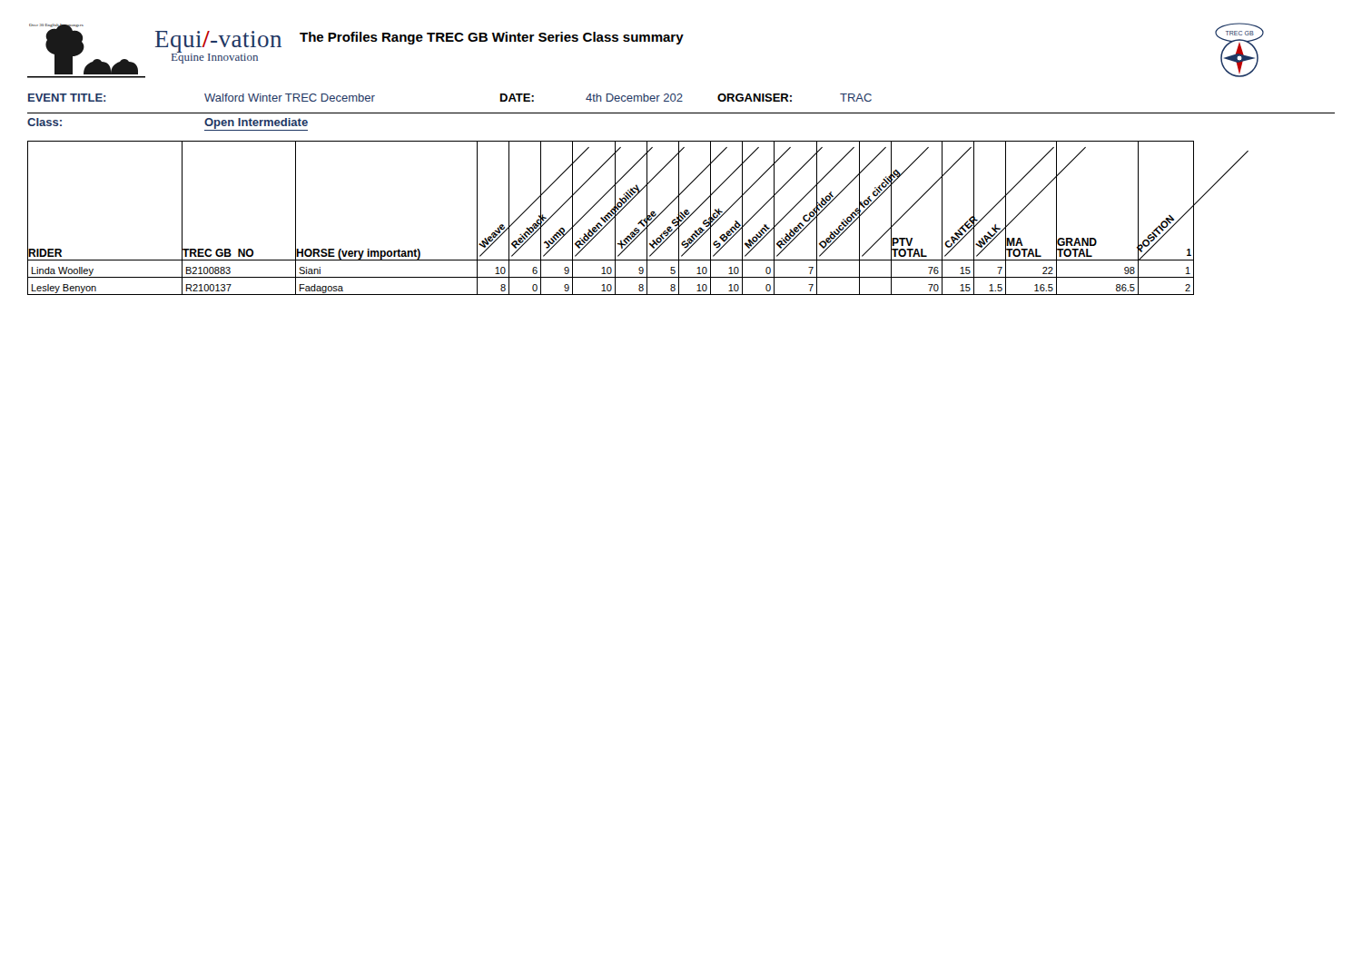Over 30 English Ironmongers
Equi/-vation
Equine Innovation
The Profiles Range TREC GB Winter Series Class summary
TREC GB
EVENT TITLE: Walford Winter TREC December DATE: 4th December 202 ORGANISER: TRAC
Class: Open Intermediate
| RIDER | TREC GB NO | HORSE (very important) | Weave | Reinback | Jump | Ridden Immobility | Xmas Tree | Horse Stile | Santa Sack | S Bend | Mount | Ridden Corridor | Deductions for circling | | PTV TOTAL | CANTER | WALK | MA TOTAL | GRAND TOTAL | POSITION 1 |
| --- | --- | --- | --- | --- | --- | --- | --- | --- | --- | --- | --- | --- | --- | --- | --- | --- | --- | --- | --- | --- |
| Linda Woolley | B2100883 | Siani | 10 | 6 | 9 | 10 | 9 | 5 | 10 | 10 | 0 | 7 | | | 76 | 15 | 7 | 22 | 98 | 1 |
| Lesley Benyon | R2100137 | Fadagosa | 8 | 0 | 9 | 10 | 8 | 8 | 10 | 10 | 0 | 7 | | | 70 | 15 | 1.5 | 16.5 | 86.5 | 2 |